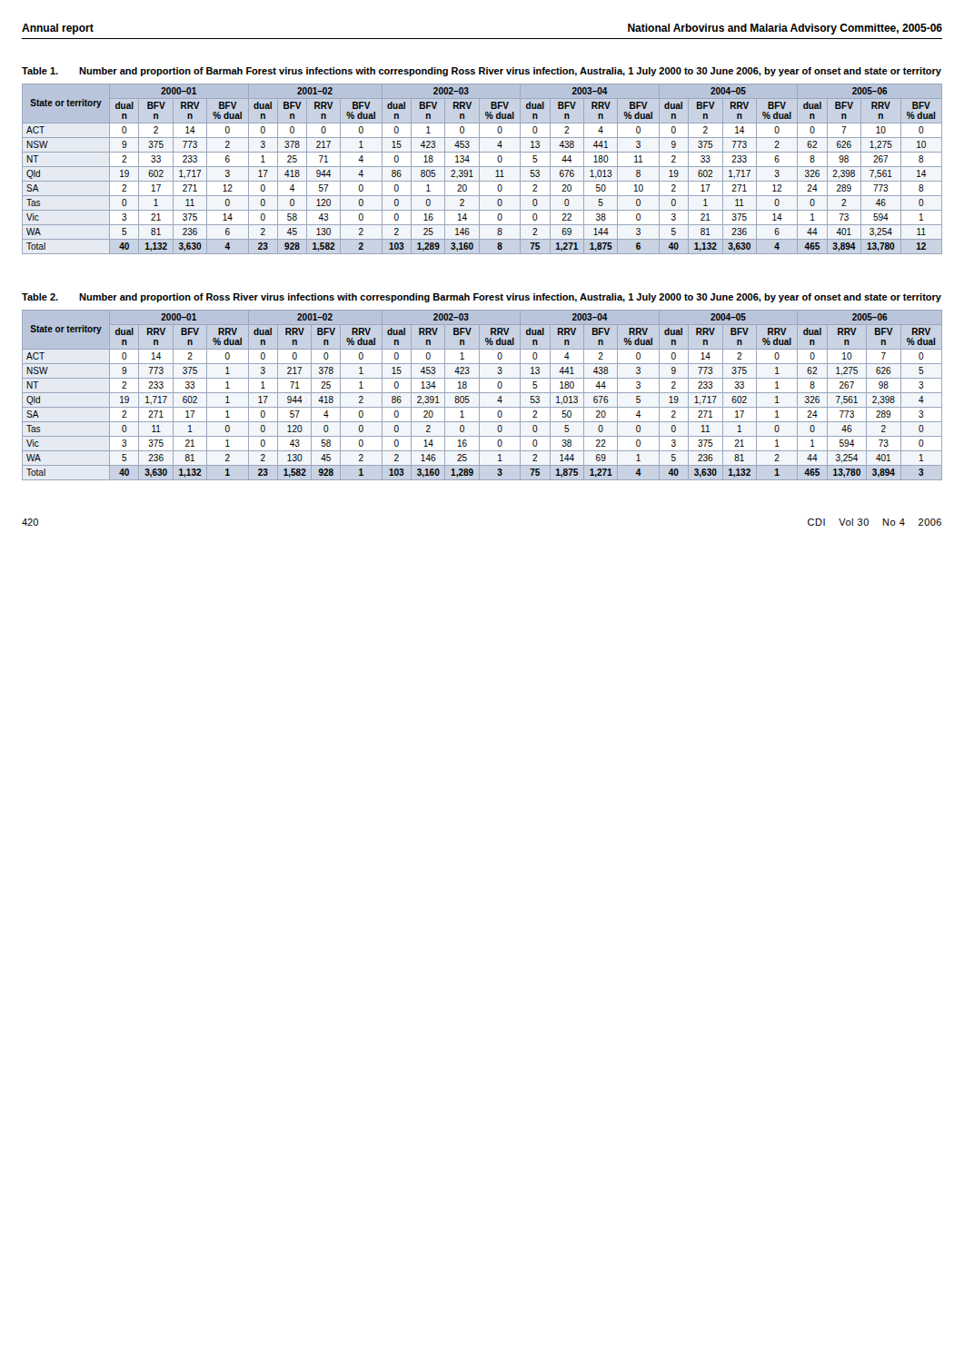Annual report
National Arbovirus and Malaria Advisory Committee, 2005-06
Table 1. Number and proportion of Barmah Forest virus infections with corresponding Ross River virus infection, Australia, 1 July 2000 to 30 June 2006, by year of onset and state or territory
| State or territory | 2000–01 | 2001–02 | 2002–03 | 2003–04 | 2004–05 | 2005–06 |
| --- | --- | --- | --- | --- | --- | --- |
| dual n | BFV n | RRV n | BFV % dual | dual n | BFV n | RRV n | BFV % dual | dual n | BFV n | RRV n | BFV % dual | dual n | BFV n | RRV n | BFV % dual | dual n | BFV n | RRV n | BFV % dual | dual n | BFV n | RRV n | BFV % dual |
| ACT | 0 | 2 | 14 | 0 | 0 | 0 | 0 | 0 | 0 | 1 | 0 | 0 | 0 | 2 | 4 | 0 | 0 | 2 | 14 | 0 | 0 | 7 | 10 | 0 |
| NSW | 9 | 375 | 773 | 2 | 3 | 378 | 217 | 1 | 15 | 423 | 453 | 4 | 13 | 438 | 441 | 3 | 9 | 375 | 773 | 2 | 62 | 626 | 1,275 | 10 |
| NT | 2 | 33 | 233 | 6 | 1 | 25 | 71 | 4 | 0 | 18 | 134 | 0 | 5 | 44 | 180 | 11 | 2 | 33 | 233 | 6 | 8 | 98 | 267 | 8 |
| Qld | 19 | 602 | 1,717 | 3 | 17 | 418 | 944 | 4 | 86 | 805 | 2,391 | 11 | 53 | 676 | 1,013 | 8 | 19 | 602 | 1,717 | 3 | 326 | 2,398 | 7,561 | 14 |
| SA | 2 | 17 | 271 | 12 | 0 | 4 | 57 | 0 | 0 | 1 | 20 | 0 | 2 | 20 | 50 | 10 | 2 | 17 | 271 | 12 | 24 | 289 | 773 | 8 |
| Tas | 0 | 1 | 11 | 0 | 0 | 0 | 120 | 0 | 0 | 0 | 2 | 0 | 0 | 0 | 5 | 0 | 0 | 1 | 11 | 0 | 0 | 2 | 46 | 0 |
| Vic | 3 | 21 | 375 | 14 | 0 | 58 | 43 | 0 | 0 | 16 | 14 | 0 | 0 | 22 | 38 | 0 | 3 | 21 | 375 | 14 | 1 | 73 | 594 | 1 |
| WA | 5 | 81 | 236 | 6 | 2 | 45 | 130 | 2 | 2 | 25 | 146 | 8 | 2 | 69 | 144 | 3 | 5 | 81 | 236 | 6 | 44 | 401 | 3,254 | 11 |
| Total | 40 | 1,132 | 3,630 | 4 | 23 | 928 | 1,582 | 2 | 103 | 1,289 | 3,160 | 8 | 75 | 1,271 | 1,875 | 6 | 40 | 1,132 | 3,630 | 4 | 465 | 3,894 | 13,780 | 12 |
Table 2. Number and proportion of Ross River virus infections with corresponding Barmah Forest virus infection, Australia, 1 July 2000 to 30 June 2006, by year of onset and state or territory
| State or territory | 2000–01 | 2001–02 | 2002–03 | 2003–04 | 2004–05 | 2005–06 |
| --- | --- | --- | --- | --- | --- | --- |
| dual n | RRV n | BFV n | RRV % dual | dual n | RRV n | BFV n | RRV % dual | dual n | RRV n | BFV n | RRV % dual | dual n | RRV n | BFV n | RRV % dual | dual n | RRV n | BFV n | RRV % dual | dual n | RRV n | BFV n | RRV % dual |
| ACT | 0 | 14 | 2 | 0 | 0 | 0 | 0 | 0 | 0 | 0 | 1 | 0 | 0 | 4 | 2 | 0 | 0 | 14 | 2 | 0 | 0 | 10 | 7 | 0 |
| NSW | 9 | 773 | 375 | 1 | 3 | 217 | 378 | 1 | 15 | 453 | 423 | 3 | 13 | 441 | 438 | 3 | 9 | 773 | 375 | 1 | 62 | 1,275 | 626 | 5 |
| NT | 2 | 233 | 33 | 1 | 1 | 71 | 25 | 1 | 0 | 134 | 18 | 0 | 5 | 180 | 44 | 3 | 2 | 233 | 33 | 1 | 8 | 267 | 98 | 3 |
| Qld | 19 | 1,717 | 602 | 1 | 17 | 944 | 418 | 2 | 86 | 2,391 | 805 | 4 | 53 | 1,013 | 676 | 5 | 19 | 1,717 | 602 | 1 | 326 | 7,561 | 2,398 | 4 |
| SA | 2 | 271 | 17 | 1 | 0 | 57 | 4 | 0 | 0 | 20 | 1 | 0 | 2 | 50 | 20 | 4 | 2 | 271 | 17 | 1 | 24 | 773 | 289 | 3 |
| Tas | 0 | 11 | 1 | 0 | 0 | 120 | 0 | 0 | 0 | 2 | 0 | 0 | 0 | 5 | 0 | 0 | 0 | 11 | 1 | 0 | 0 | 46 | 2 | 0 |
| Vic | 3 | 375 | 21 | 1 | 0 | 43 | 58 | 0 | 0 | 14 | 16 | 0 | 0 | 38 | 22 | 0 | 3 | 375 | 21 | 1 | 1 | 594 | 73 | 0 |
| WA | 5 | 236 | 81 | 2 | 2 | 130 | 45 | 2 | 2 | 146 | 25 | 1 | 2 | 144 | 69 | 1 | 5 | 236 | 81 | 2 | 44 | 3,254 | 401 | 1 |
| Total | 40 | 3,630 | 1,132 | 1 | 23 | 1,582 | 928 | 1 | 103 | 3,160 | 1,289 | 3 | 75 | 1,875 | 1,271 | 4 | 40 | 3,630 | 1,132 | 1 | 465 | 13,780 | 3,894 | 3 |
420
CDI Vol 30 No 4 2006